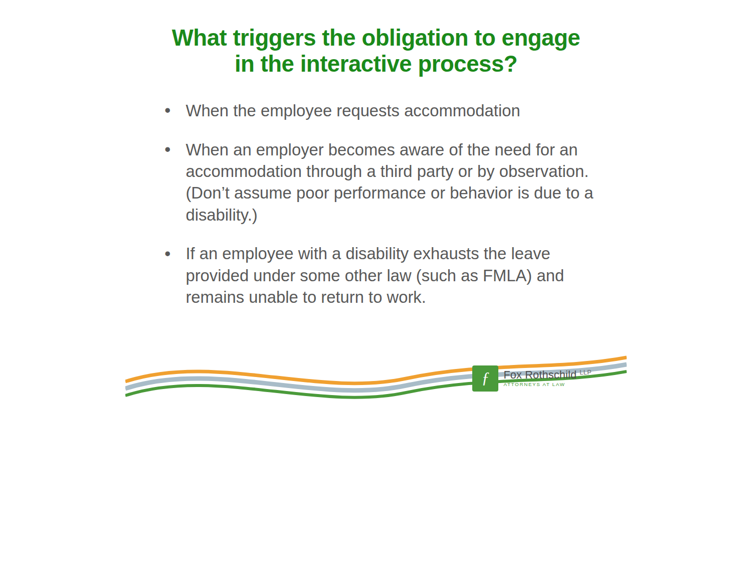What triggers the obligation to engage in the interactive process?
When the employee requests accommodation
When an employer becomes aware of the need for an accommodation through a third party or by observation. (Don’t assume poor performance or behavior is due to a disability.)
If an employee with a disability exhausts the leave provided under some other law (such as FMLA) and remains unable to return to work.
ƒ
Fox Rothschild LLP
ATTORNEYS AT LAW